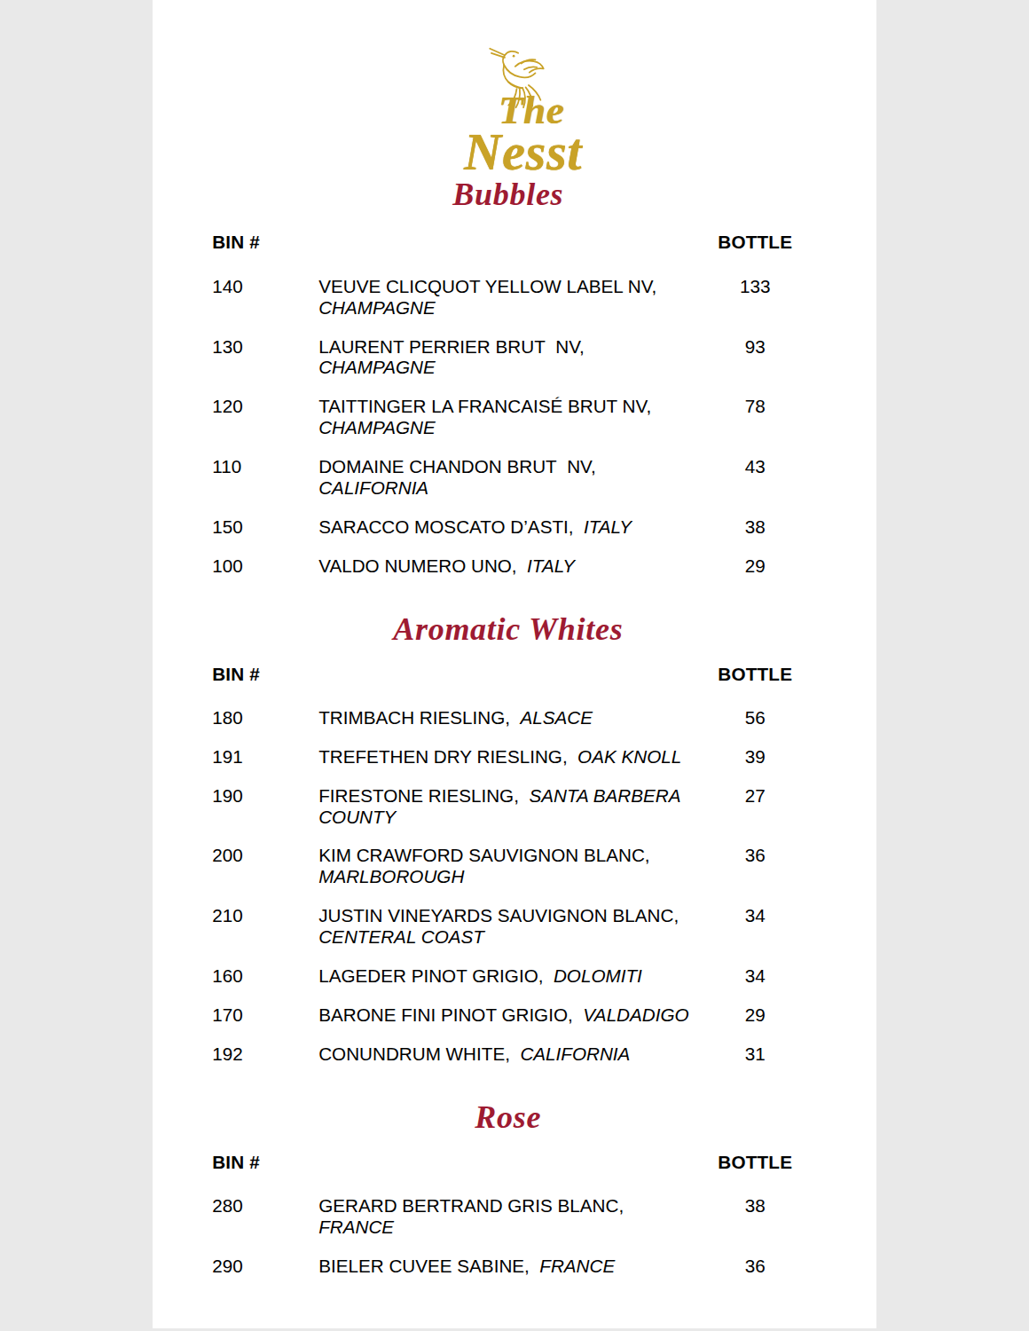The Nesst
Bubbles
| BIN # | | BOTTLE |
| --- | --- | --- |
| 140 | VEUVE CLICQUOT YELLOW LABEL NV, CHAMPAGNE | 133 |
| 130 | LAURENT PERRIER BRUT NV, CHAMPAGNE | 93 |
| 120 | TAITTINGER LA FRANCAISÉ BRUT NV, CHAMPAGNE | 78 |
| 110 | DOMAINE CHANDON BRUT NV, CALIFORNIA | 43 |
| 150 | SARACCO MOSCATO D’ASTI, ITALY | 38 |
| 100 | VALDO NUMERO UNO, ITALY | 29 |
Aromatic Whites
| BIN # | | BOTTLE |
| --- | --- | --- |
| 180 | TRIMBACH RIESLING, ALSACE | 56 |
| 191 | TREFETHEN DRY RIESLING, OAK KNOLL | 39 |
| 190 | FIRESTONE RIESLING, SANTA BARBERA COUNTY | 27 |
| 200 | KIM CRAWFORD SAUVIGNON BLANC, MARLBOROUGH | 36 |
| 210 | JUSTIN VINEYARDS SAUVIGNON BLANC, CENTERAL COAST | 34 |
| 160 | LAGEDER PINOT GRIGIO, DOLOMITI | 34 |
| 170 | BARONE FINI PINOT GRIGIO, VALDADIGO | 29 |
| 192 | CONUNDRUM WHITE, CALIFORNIA | 31 |
Rose
| BIN # | | BOTTLE |
| --- | --- | --- |
| 280 | GERARD BERTRAND GRIS BLANC, FRANCE | 38 |
| 290 | BIELER CUVEE SABINE, FRANCE | 36 |